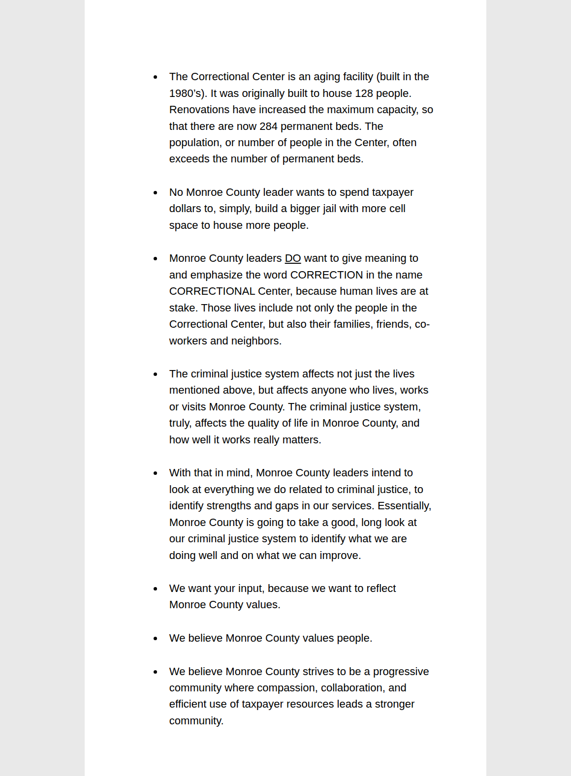The Correctional Center is an aging facility (built in the 1980’s). It was originally built to house 128 people. Renovations have increased the maximum capacity, so that there are now 284 permanent beds. The population, or number of people in the Center, often exceeds the number of permanent beds.
No Monroe County leader wants to spend taxpayer dollars to, simply, build a bigger jail with more cell space to house more people.
Monroe County leaders DO want to give meaning to and emphasize the word CORRECTION in the name CORRECTIONAL Center, because human lives are at stake. Those lives include not only the people in the Correctional Center, but also their families, friends, co-workers and neighbors.
The criminal justice system affects not just the lives mentioned above, but affects anyone who lives, works or visits Monroe County. The criminal justice system, truly, affects the quality of life in Monroe County, and how well it works really matters.
With that in mind, Monroe County leaders intend to look at everything we do related to criminal justice, to identify strengths and gaps in our services. Essentially, Monroe County is going to take a good, long look at our criminal justice system to identify what we are doing well and on what we can improve.
We want your input, because we want to reflect Monroe County values.
We believe Monroe County values people.
We believe Monroe County strives to be a progressive community where compassion, collaboration, and efficient use of taxpayer resources leads a stronger community.